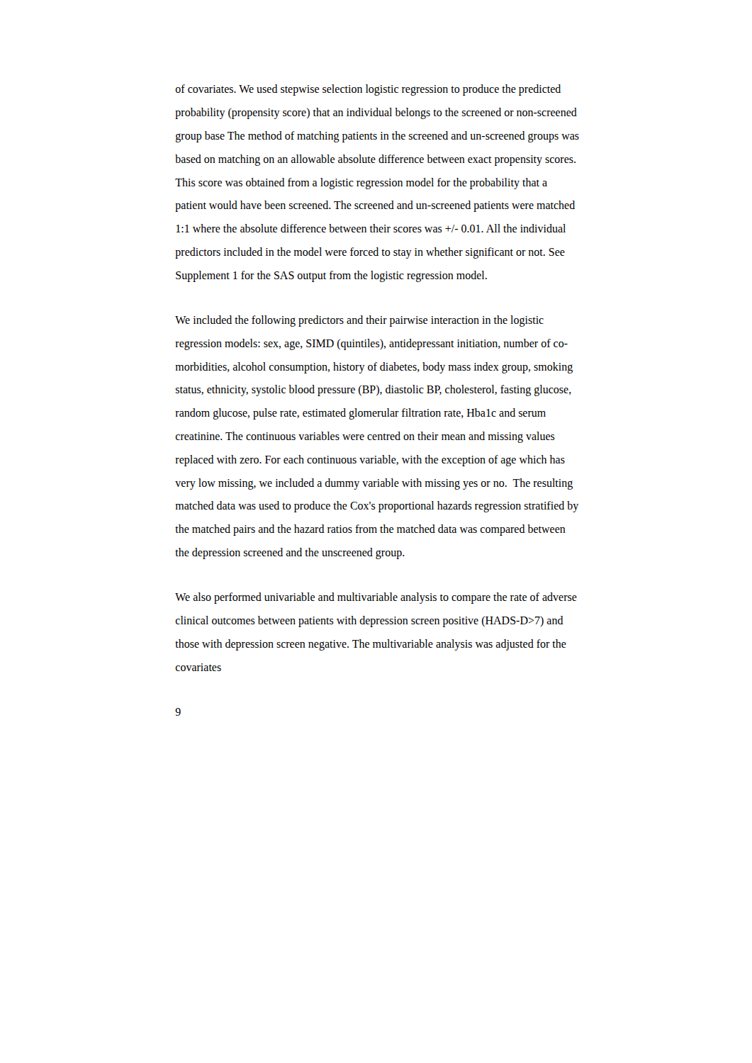of covariates. We used stepwise selection logistic regression to produce the predicted probability (propensity score) that an individual belongs to the screened or non-screened group base The method of matching patients in the screened and un-screened groups was based on matching on an allowable absolute difference between exact propensity scores. This score was obtained from a logistic regression model for the probability that a patient would have been screened. The screened and un-screened patients were matched 1:1 where the absolute difference between their scores was +/- 0.01. All the individual predictors included in the model were forced to stay in whether significant or not. See Supplement 1 for the SAS output from the logistic regression model.
We included the following predictors and their pairwise interaction in the logistic regression models: sex, age, SIMD (quintiles), antidepressant initiation, number of co-morbidities, alcohol consumption, history of diabetes, body mass index group, smoking status, ethnicity, systolic blood pressure (BP), diastolic BP, cholesterol, fasting glucose, random glucose, pulse rate, estimated glomerular filtration rate, Hba1c and serum creatinine. The continuous variables were centred on their mean and missing values replaced with zero. For each continuous variable, with the exception of age which has very low missing, we included a dummy variable with missing yes or no. The resulting matched data was used to produce the Cox's proportional hazards regression stratified by the matched pairs and the hazard ratios from the matched data was compared between the depression screened and the unscreened group.
We also performed univariable and multivariable analysis to compare the rate of adverse clinical outcomes between patients with depression screen positive (HADS-D>7) and those with depression screen negative. The multivariable analysis was adjusted for the covariates
9